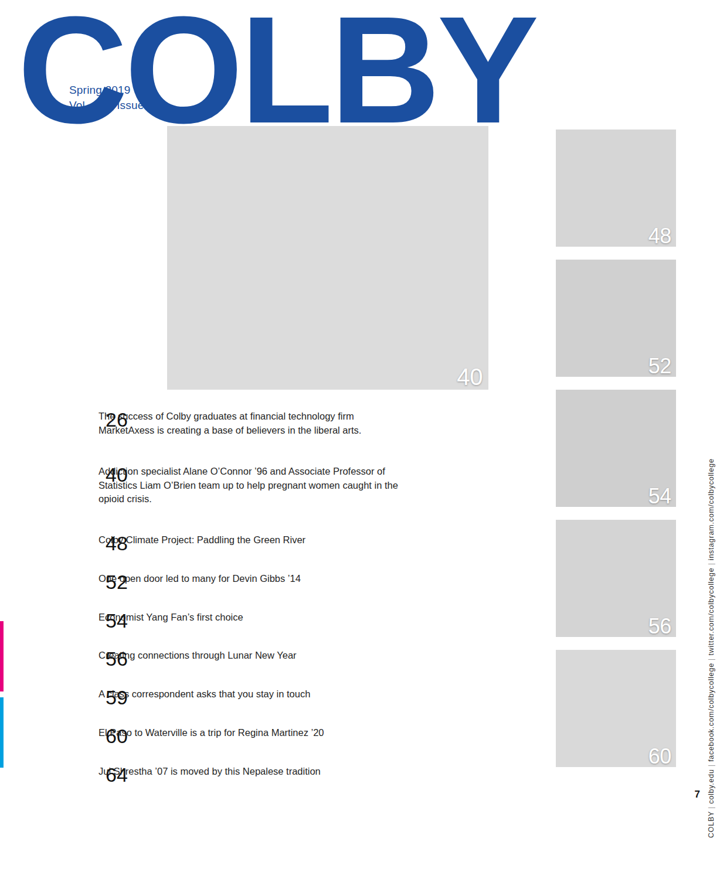COLBY
Spring 2019
Vol. 107 Issue 1
COLBY | colby.edu | facebook.com/colbycollege | twitter.com/colbycollege | instagram.com/colbycollege
40
26
The success of Colby graduates at financial technology firm MarketAxess is creating a base of believers in the liberal arts.
40
Addiction specialist Alane O’Connor ’96 and Associate Professor of Statistics Liam O’Brien team up to help pregnant women caught in the opioid crisis.
48
Colby Climate Project: Paddling the Green River
52
One open door led to many for Devin Gibbs ’14
54
Economist Yang Fan’s first choice
56
Creating connections through Lunar New Year
59
A class correspondent asks that you stay in touch
60
El Paso to Waterville is a trip for Regina Martinez ’20
64
Jui Shrestha ’07 is moved by this Nepalese tradition
48
52
54
56
60
7